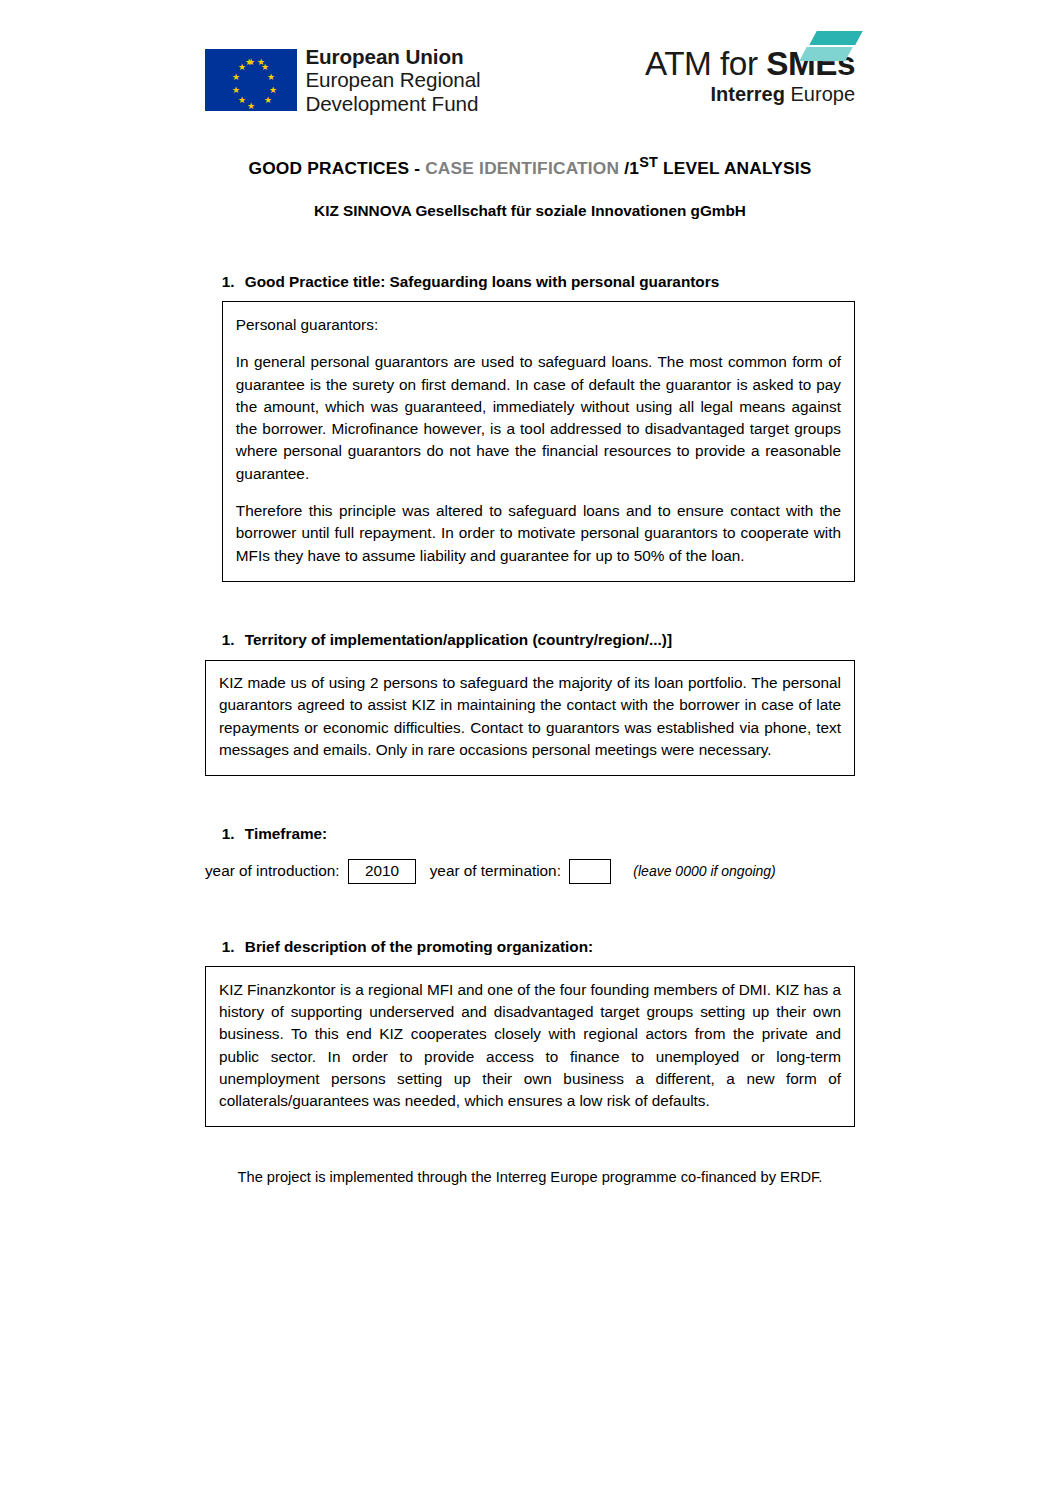★ ★ ★ ★ ★ ★ ★ ★ ★ ★ ★ ★
European Union
European Regional
Development Fund
ATM for SMEs
Interreg Europe
GOOD PRACTICES - CASE IDENTIFICATION /1ST LEVEL ANALYSIS
KIZ SINNOVA Gesellschaft für soziale Innovationen gGmbH
Good Practice title: Safeguarding loans with personal guarantors
Personal guarantors:
In general personal guarantors are used to safeguard loans. The most common form of guarantee is the surety on first demand. In case of default the guarantor is asked to pay the amount, which was guaranteed, immediately without using all legal means against the borrower. Microfinance however, is a tool addressed to disadvantaged target groups where personal guarantors do not have the financial resources to provide a reasonable guarantee.
Therefore this principle was altered to safeguard loans and to ensure contact with the borrower until full repayment. In order to motivate personal guarantors to cooperate with MFIs they have to assume liability and guarantee for up to 50% of the loan.
Territory of implementation/application (country/region/...)]
KIZ made us of using 2 persons to safeguard the majority of its loan portfolio. The personal guarantors agreed to assist KIZ in maintaining the contact with the borrower in case of late repayments or economic difficulties. Contact to guarantors was established via phone, text messages and emails. Only in rare occasions personal meetings were necessary.
Timeframe:
year of introduction: 2010 year of termination: (leave 0000 if ongoing)
Brief description of the promoting organization:
KIZ Finanzkontor is a regional MFI and one of the four founding members of DMI. KIZ has a history of supporting underserved and disadvantaged target groups setting up their own business. To this end KIZ cooperates closely with regional actors from the private and public sector. In order to provide access to finance to unemployed or long-term unemployment persons setting up their own business a different, a new form of collaterals/guarantees was needed, which ensures a low risk of defaults.
The project is implemented through the Interreg Europe programme co-financed by ERDF.